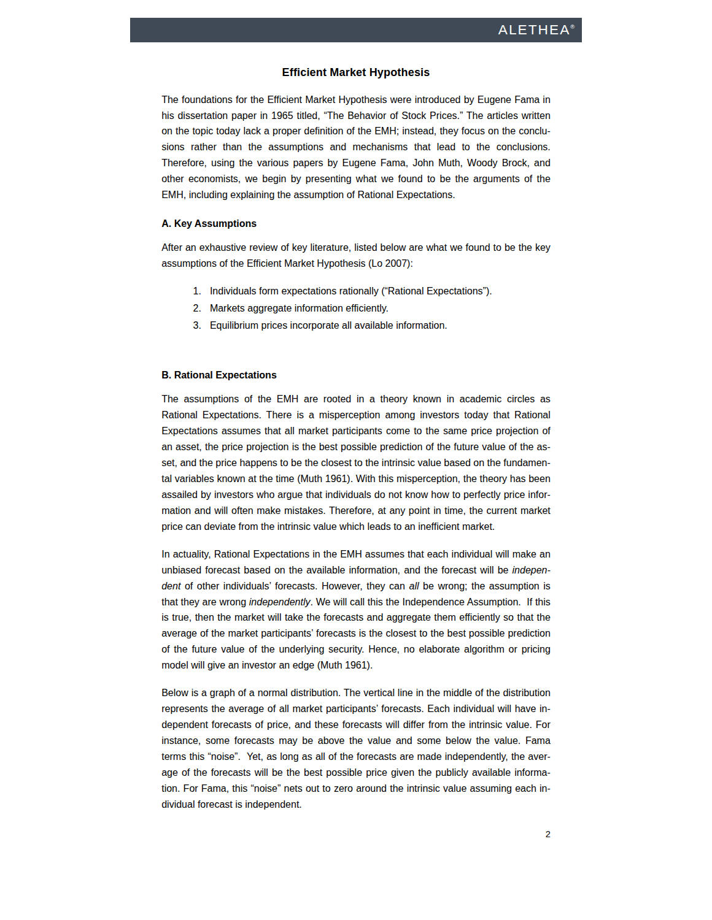ALETHEA®
Efficient Market Hypothesis
The foundations for the Efficient Market Hypothesis were introduced by Eugene Fama in his dissertation paper in 1965 titled, “The Behavior of Stock Prices.” The articles written on the topic today lack a proper definition of the EMH; instead, they focus on the conclusions rather than the assumptions and mechanisms that lead to the conclusions. Therefore, using the various papers by Eugene Fama, John Muth, Woody Brock, and other economists, we begin by presenting what we found to be the arguments of the EMH, including explaining the assumption of Rational Expectations.
A. Key Assumptions
After an exhaustive review of key literature, listed below are what we found to be the key assumptions of the Efficient Market Hypothesis (Lo 2007):
Individuals form expectations rationally (“Rational Expectations”).
Markets aggregate information efficiently.
Equilibrium prices incorporate all available information.
B. Rational Expectations
The assumptions of the EMH are rooted in a theory known in academic circles as Rational Expectations. There is a misperception among investors today that Rational Expectations assumes that all market participants come to the same price projection of an asset, the price projection is the best possible prediction of the future value of the asset, and the price happens to be the closest to the intrinsic value based on the fundamental variables known at the time (Muth 1961). With this misperception, the theory has been assailed by investors who argue that individuals do not know how to perfectly price information and will often make mistakes. Therefore, at any point in time, the current market price can deviate from the intrinsic value which leads to an inefficient market.
In actuality, Rational Expectations in the EMH assumes that each individual will make an unbiased forecast based on the available information, and the forecast will be independent of other individuals’ forecasts. However, they can all be wrong; the assumption is that they are wrong independently. We will call this the Independence Assumption. If this is true, then the market will take the forecasts and aggregate them efficiently so that the average of the market participants’ forecasts is the closest to the best possible prediction of the future value of the underlying security. Hence, no elaborate algorithm or pricing model will give an investor an edge (Muth 1961).
Below is a graph of a normal distribution. The vertical line in the middle of the distribution represents the average of all market participants’ forecasts. Each individual will have independent forecasts of price, and these forecasts will differ from the intrinsic value. For instance, some forecasts may be above the value and some below the value. Fama terms this “noise”. Yet, as long as all of the forecasts are made independently, the average of the forecasts will be the best possible price given the publicly available information. For Fama, this “noise” nets out to zero around the intrinsic value assuming each individual forecast is independent.
2